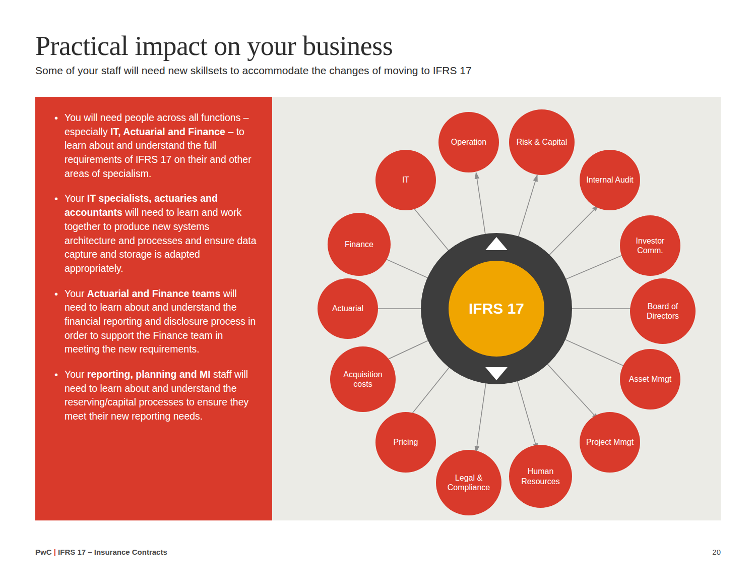Practical impact on your business
Some of your staff will need new skillsets to accommodate the changes of moving to IFRS 17
You will need people across all functions – especially IT, Actuarial and Finance – to learn about and understand the full requirements of IFRS 17 on their and other areas of specialism.
Your IT specialists, actuaries and accountants will need to learn and work together to produce new systems architecture and processes and ensure data capture and storage is adapted appropriately.
Your Actuarial and Finance teams will need to learn about and understand the financial reporting and disclosure process in order to support the Finance team in meeting the new requirements.
Your reporting, planning and MI staff will need to learn about and understand the reserving/capital processes to ensure they meet their new reporting needs.
IFRS 17
Operation
Risk & Capital
Internal Audit
Investor Comm.
Board of Directors
Asset Mmgt
Project Mmgt
Human Resources
Legal & Compliance
Pricing
Acquisition costs
Actuarial
Finance
IT
PwC | IFRS 17 – Insurance Contracts
20